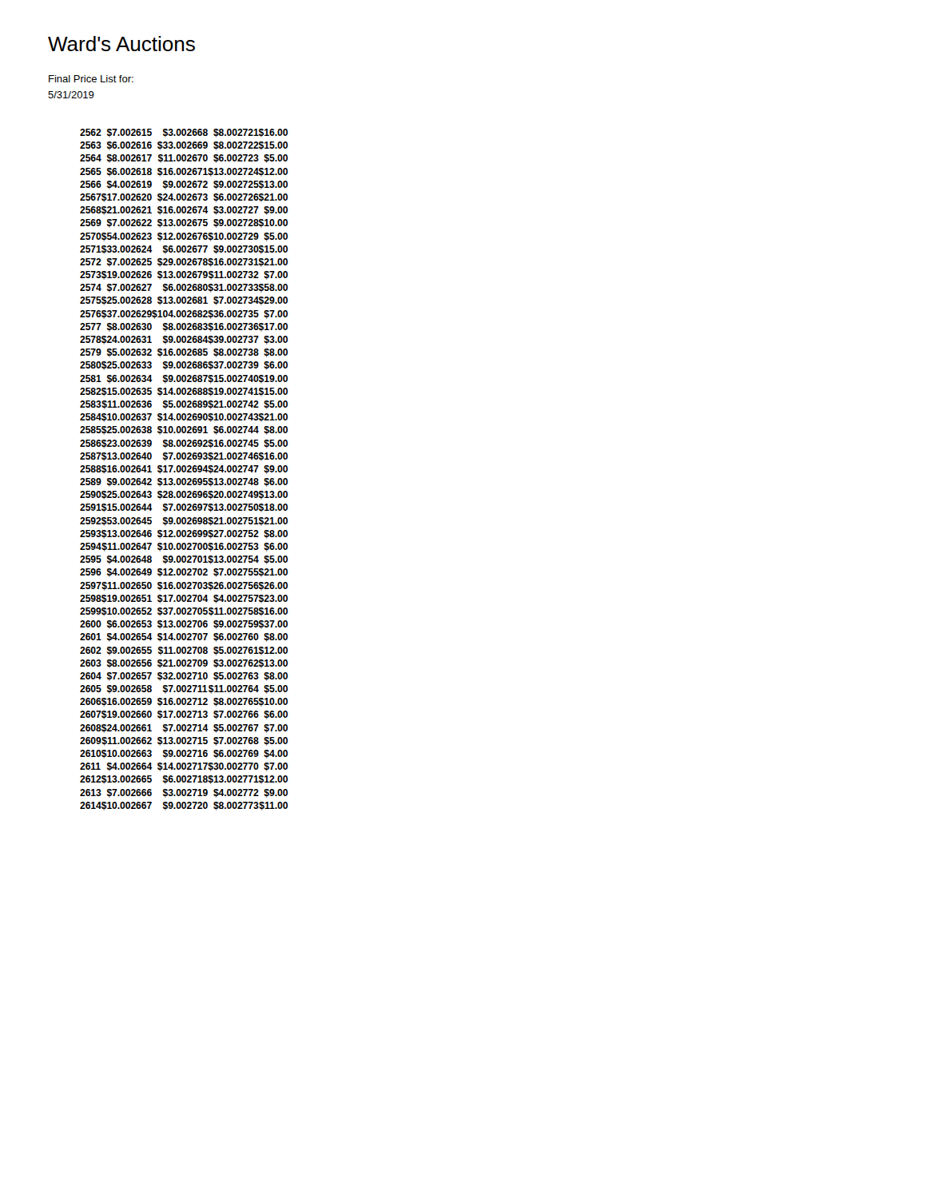Ward's Auctions
Final Price List for:
5/31/2019
| 2562 | $7.00 | 2615 | $3.00 | 2668 | $8.00 | 2721 | $16.00 |
| 2563 | $6.00 | 2616 | $33.00 | 2669 | $8.00 | 2722 | $15.00 |
| 2564 | $8.00 | 2617 | $11.00 | 2670 | $6.00 | 2723 | $5.00 |
| 2565 | $6.00 | 2618 | $16.00 | 2671 | $13.00 | 2724 | $12.00 |
| 2566 | $4.00 | 2619 | $9.00 | 2672 | $9.00 | 2725 | $13.00 |
| 2567 | $17.00 | 2620 | $24.00 | 2673 | $6.00 | 2726 | $21.00 |
| 2568 | $21.00 | 2621 | $16.00 | 2674 | $3.00 | 2727 | $9.00 |
| 2569 | $7.00 | 2622 | $13.00 | 2675 | $9.00 | 2728 | $10.00 |
| 2570 | $54.00 | 2623 | $12.00 | 2676 | $10.00 | 2729 | $5.00 |
| 2571 | $33.00 | 2624 | $6.00 | 2677 | $9.00 | 2730 | $15.00 |
| 2572 | $7.00 | 2625 | $29.00 | 2678 | $16.00 | 2731 | $21.00 |
| 2573 | $19.00 | 2626 | $13.00 | 2679 | $11.00 | 2732 | $7.00 |
| 2574 | $7.00 | 2627 | $6.00 | 2680 | $31.00 | 2733 | $58.00 |
| 2575 | $25.00 | 2628 | $13.00 | 2681 | $7.00 | 2734 | $29.00 |
| 2576 | $37.00 | 2629 | $104.00 | 2682 | $36.00 | 2735 | $7.00 |
| 2577 | $8.00 | 2630 | $8.00 | 2683 | $16.00 | 2736 | $17.00 |
| 2578 | $24.00 | 2631 | $9.00 | 2684 | $39.00 | 2737 | $3.00 |
| 2579 | $5.00 | 2632 | $16.00 | 2685 | $8.00 | 2738 | $8.00 |
| 2580 | $25.00 | 2633 | $9.00 | 2686 | $37.00 | 2739 | $6.00 |
| 2581 | $6.00 | 2634 | $9.00 | 2687 | $15.00 | 2740 | $19.00 |
| 2582 | $15.00 | 2635 | $14.00 | 2688 | $19.00 | 2741 | $15.00 |
| 2583 | $11.00 | 2636 | $5.00 | 2689 | $21.00 | 2742 | $5.00 |
| 2584 | $10.00 | 2637 | $14.00 | 2690 | $10.00 | 2743 | $21.00 |
| 2585 | $25.00 | 2638 | $10.00 | 2691 | $6.00 | 2744 | $8.00 |
| 2586 | $23.00 | 2639 | $8.00 | 2692 | $16.00 | 2745 | $5.00 |
| 2587 | $13.00 | 2640 | $7.00 | 2693 | $21.00 | 2746 | $16.00 |
| 2588 | $16.00 | 2641 | $17.00 | 2694 | $24.00 | 2747 | $9.00 |
| 2589 | $9.00 | 2642 | $13.00 | 2695 | $13.00 | 2748 | $6.00 |
| 2590 | $25.00 | 2643 | $28.00 | 2696 | $20.00 | 2749 | $13.00 |
| 2591 | $15.00 | 2644 | $7.00 | 2697 | $13.00 | 2750 | $18.00 |
| 2592 | $53.00 | 2645 | $9.00 | 2698 | $21.00 | 2751 | $21.00 |
| 2593 | $13.00 | 2646 | $12.00 | 2699 | $27.00 | 2752 | $8.00 |
| 2594 | $11.00 | 2647 | $10.00 | 2700 | $16.00 | 2753 | $6.00 |
| 2595 | $4.00 | 2648 | $9.00 | 2701 | $13.00 | 2754 | $5.00 |
| 2596 | $4.00 | 2649 | $12.00 | 2702 | $7.00 | 2755 | $21.00 |
| 2597 | $11.00 | 2650 | $16.00 | 2703 | $26.00 | 2756 | $26.00 |
| 2598 | $19.00 | 2651 | $17.00 | 2704 | $4.00 | 2757 | $23.00 |
| 2599 | $10.00 | 2652 | $37.00 | 2705 | $11.00 | 2758 | $16.00 |
| 2600 | $6.00 | 2653 | $13.00 | 2706 | $9.00 | 2759 | $37.00 |
| 2601 | $4.00 | 2654 | $14.00 | 2707 | $6.00 | 2760 | $8.00 |
| 2602 | $9.00 | 2655 | $11.00 | 2708 | $5.00 | 2761 | $12.00 |
| 2603 | $8.00 | 2656 | $21.00 | 2709 | $3.00 | 2762 | $13.00 |
| 2604 | $7.00 | 2657 | $32.00 | 2710 | $5.00 | 2763 | $8.00 |
| 2605 | $9.00 | 2658 | $7.00 | 2711 | $11.00 | 2764 | $5.00 |
| 2606 | $16.00 | 2659 | $16.00 | 2712 | $8.00 | 2765 | $10.00 |
| 2607 | $19.00 | 2660 | $17.00 | 2713 | $7.00 | 2766 | $6.00 |
| 2608 | $24.00 | 2661 | $7.00 | 2714 | $5.00 | 2767 | $7.00 |
| 2609 | $11.00 | 2662 | $13.00 | 2715 | $7.00 | 2768 | $5.00 |
| 2610 | $10.00 | 2663 | $9.00 | 2716 | $6.00 | 2769 | $4.00 |
| 2611 | $4.00 | 2664 | $14.00 | 2717 | $30.00 | 2770 | $7.00 |
| 2612 | $13.00 | 2665 | $6.00 | 2718 | $13.00 | 2771 | $12.00 |
| 2613 | $7.00 | 2666 | $3.00 | 2719 | $4.00 | 2772 | $9.00 |
| 2614 | $10.00 | 2667 | $9.00 | 2720 | $8.00 | 2773 | $11.00 |